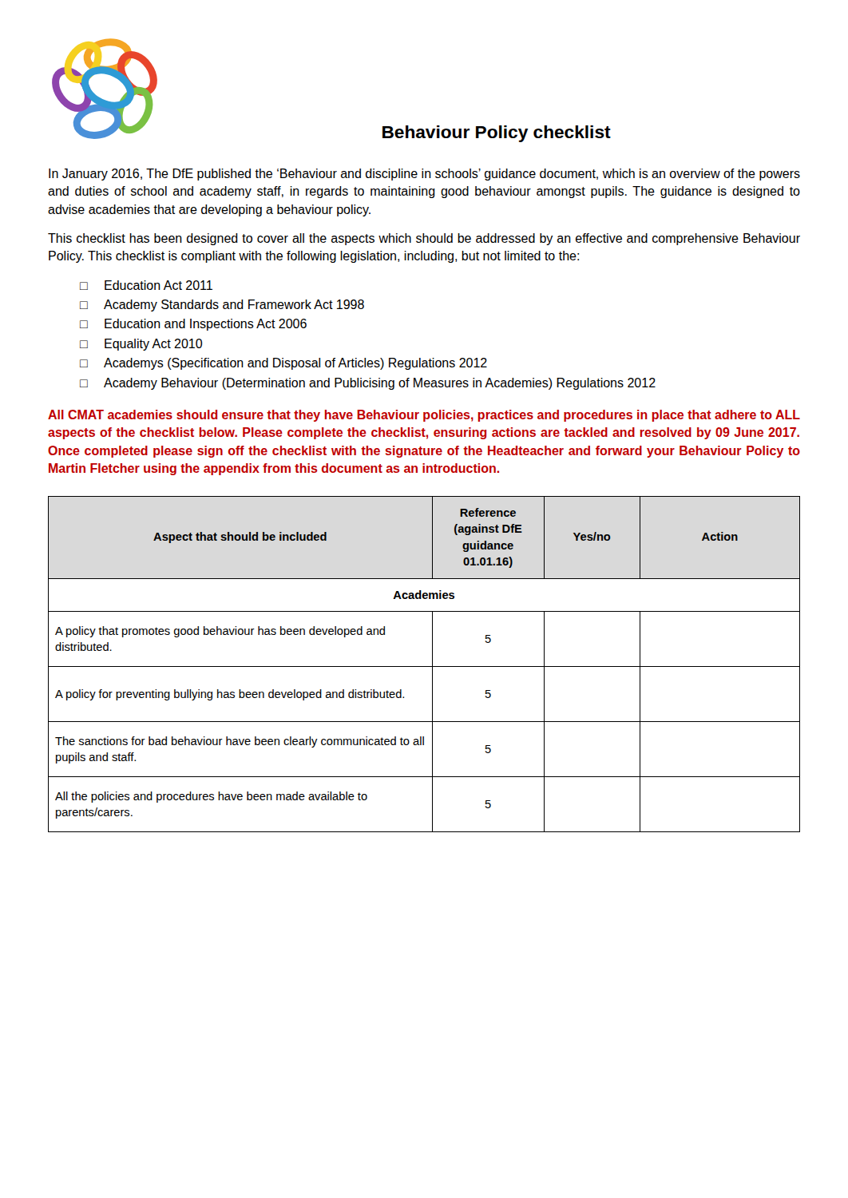Behaviour Policy checklist
In January 2016, The DfE published the ‘Behaviour and discipline in schools’ guidance document, which is an overview of the powers and duties of school and academy staff, in regards to maintaining good behaviour amongst pupils. The guidance is designed to advise academies that are developing a behaviour policy.
This checklist has been designed to cover all the aspects which should be addressed by an effective and comprehensive Behaviour Policy. This checklist is compliant with the following legislation, including, but not limited to the:
Education Act 2011
Academy Standards and Framework Act 1998
Education and Inspections Act 2006
Equality Act 2010
Academys (Specification and Disposal of Articles) Regulations 2012
Academy Behaviour (Determination and Publicising of Measures in Academies) Regulations 2012
All CMAT academies should ensure that they have Behaviour policies, practices and procedures in place that adhere to ALL aspects of the checklist below. Please complete the checklist, ensuring actions are tackled and resolved by 09 June 2017. Once completed please sign off the checklist with the signature of the Headteacher and forward your Behaviour Policy to Martin Fletcher using the appendix from this document as an introduction.
| Aspect that should be included | Reference (against DfE guidance 01.01.16) | Yes/no | Action |
| --- | --- | --- | --- |
| Academies |
| A policy that promotes good behaviour has been developed and distributed. | 5 | | |
| A policy for preventing bullying has been developed and distributed. | 5 | | |
| The sanctions for bad behaviour have been clearly communicated to all pupils and staff. | 5 | | |
| All the policies and procedures have been made available to parents/carers. | 5 | | |